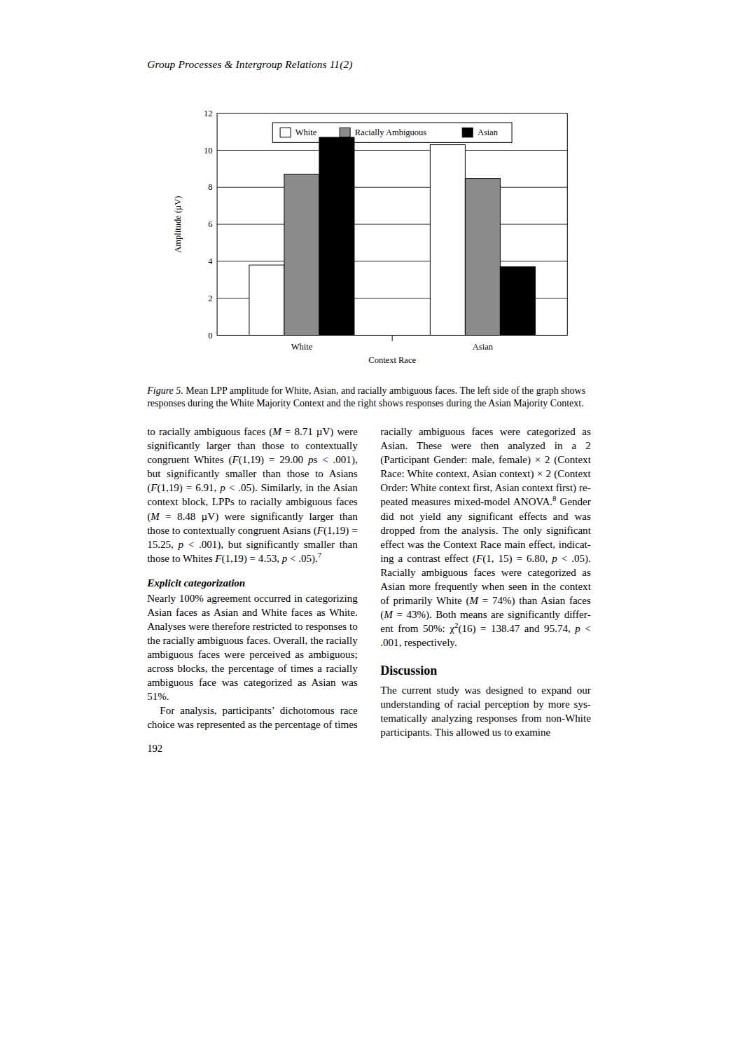Group Processes & Intergroup Relations 11(2)
12 10 8 6 4 2 0 Amplitude (µV) White Racially Ambiguous Asian White Asian Context Race
Figure 5. Mean LPP amplitude for White, Asian, and racially ambiguous faces. The left side of the graph shows responses during the White Majority Context and the right shows responses during the Asian Majority Context.
to racially ambiguous faces (M = 8.71 µV) were significantly larger than those to contextually congruent Whites (F(1,19) = 29.00 ps < .001), but significantly smaller than those to Asians (F(1,19) = 6.91, p < .05). Similarly, in the Asian context block, LPPs to racially ambiguous faces (M = 8.48 µV) were significantly larger than those to contextually congruent Asians (F(1,19) = 15.25, p < .001), but significantly smaller than those to Whites F(1,19) = 4.53, p < .05).7
Explicit categorization
Nearly 100% agreement occurred in categorizing Asian faces as Asian and White faces as White. Analyses were therefore restricted to responses to the racially ambiguous faces. Overall, the racially ambiguous faces were perceived as ambiguous; across blocks, the percentage of times a racially ambiguous face was categorized as Asian was 51%.
For analysis, participants’ dichotomous race choice was represented as the percentage of times racially ambiguous faces were categorized as Asian. These were then analyzed in a 2 (Participant Gender: male, female) × 2 (Context Race: White context, Asian context) × 2 (Context Order: White context first, Asian context first) repeated measures mixed-model ANOVA.8 Gender did not yield any significant effects and was dropped from the analysis. The only significant effect was the Context Race main effect, indicating a contrast effect (F(1, 15) = 6.80, p < .05). Racially ambiguous faces were categorized as Asian more frequently when seen in the context of primarily White (M = 74%) than Asian faces (M = 43%). Both means are significantly different from 50%: χ2(16) = 138.47 and 95.74, p < .001, respectively.
Discussion
The current study was designed to expand our understanding of racial perception by more systematically analyzing responses from non-White participants. This allowed us to examine
192